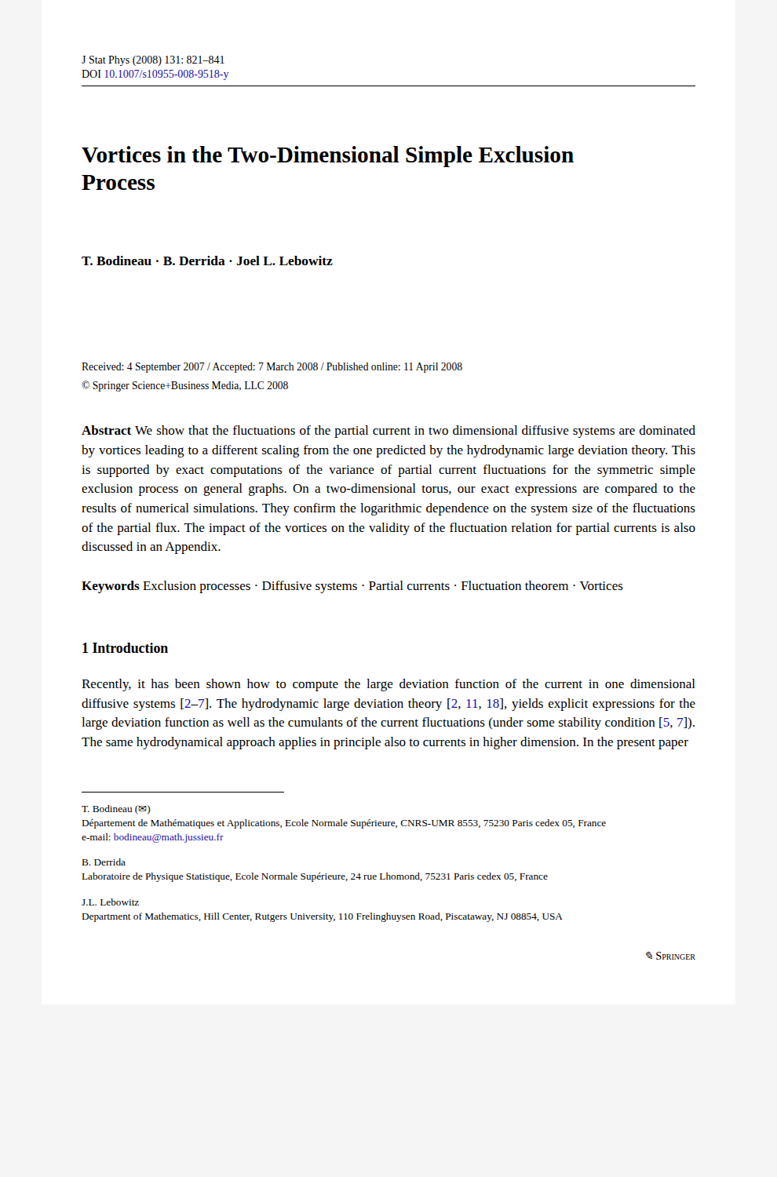J Stat Phys (2008) 131: 821–841 DOI 10.1007/s10955-008-9518-y
Vortices in the Two-Dimensional Simple Exclusion
Process
T. Bodineau · B. Derrida · Joel L. Lebowitz
Received: 4 September 2007 / Accepted: 7 March 2008 / Published online: 11 April 2008
© Springer Science+Business Media, LLC 2008
Abstract We show that the fluctuations of the partial current in two dimensional diffusive systems are dominated by vortices leading to a different scaling from the one predicted by the hydrodynamic large deviation theory. This is supported by exact computations of the variance of partial current fluctuations for the symmetric simple exclusion process on general graphs. On a two-dimensional torus, our exact expressions are compared to the results of numerical simulations. They confirm the logarithmic dependence on the system size of the fluctuations of the partial flux. The impact of the vortices on the validity of the fluctuation relation for partial currents is also discussed in an Appendix.
Keywords Exclusion processes · Diffusive systems · Partial currents · Fluctuation theorem · Vortices
1 Introduction
Recently, it has been shown how to compute the large deviation function of the current in one dimensional diffusive systems [2–7]. The hydrodynamic large deviation theory [2, 11, 18], yields explicit expressions for the large deviation function as well as the cumulants of the current fluctuations (under some stability condition [5, 7]). The same hydrodynamical approach applies in principle also to currents in higher dimension. In the present paper
T. Bodineau (✉)
Département de Mathématiques et Applications, Ecole Normale Supérieure, CNRS-UMR 8553, 75230 Paris cedex 05, France
e-mail: bodineau@math.jussieu.fr
B. Derrida
Laboratoire de Physique Statistique, Ecole Normale Supérieure, 24 rue Lhomond, 75231 Paris cedex 05, France
J.L. Lebowitz
Department of Mathematics, Hill Center, Rutgers University, 110 Frelinghuysen Road, Piscataway, NJ 08854, USA
✎ Springer